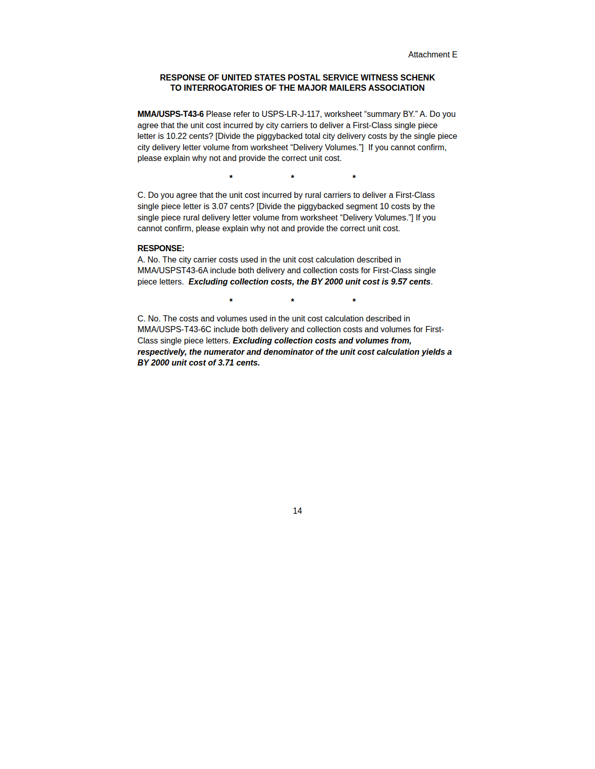Attachment E
RESPONSE OF UNITED STATES POSTAL SERVICE WITNESS SCHENK TO INTERROGATORIES OF THE MAJOR MAILERS ASSOCIATION
MMA/USPS-T43-6 Please refer to USPS-LR-J-117, worksheet “summary BY.” A. Do you agree that the unit cost incurred by city carriers to deliver a First-Class single piece letter is 10.22 cents? [Divide the piggybacked total city delivery costs by the single piece city delivery letter volume from worksheet “Delivery Volumes.”] If you cannot confirm, please explain why not and provide the correct unit cost.
* * *
C. Do you agree that the unit cost incurred by rural carriers to deliver a First-Class single piece letter is 3.07 cents? [Divide the piggybacked segment 10 costs by the single piece rural delivery letter volume from worksheet “Delivery Volumes.”] If you cannot confirm, please explain why not and provide the correct unit cost.
RESPONSE:
A. No. The city carrier costs used in the unit cost calculation described in MMA/USPST43-6A include both delivery and collection costs for First-Class single piece letters. Excluding collection costs, the BY 2000 unit cost is 9.57 cents.
* * *
C. No. The costs and volumes used in the unit cost calculation described in MMA/USPS-T43-6C include both delivery and collection costs and volumes for First-Class single piece letters. Excluding collection costs and volumes from, respectively, the numerator and denominator of the unit cost calculation yields a BY 2000 unit cost of 3.71 cents.
14